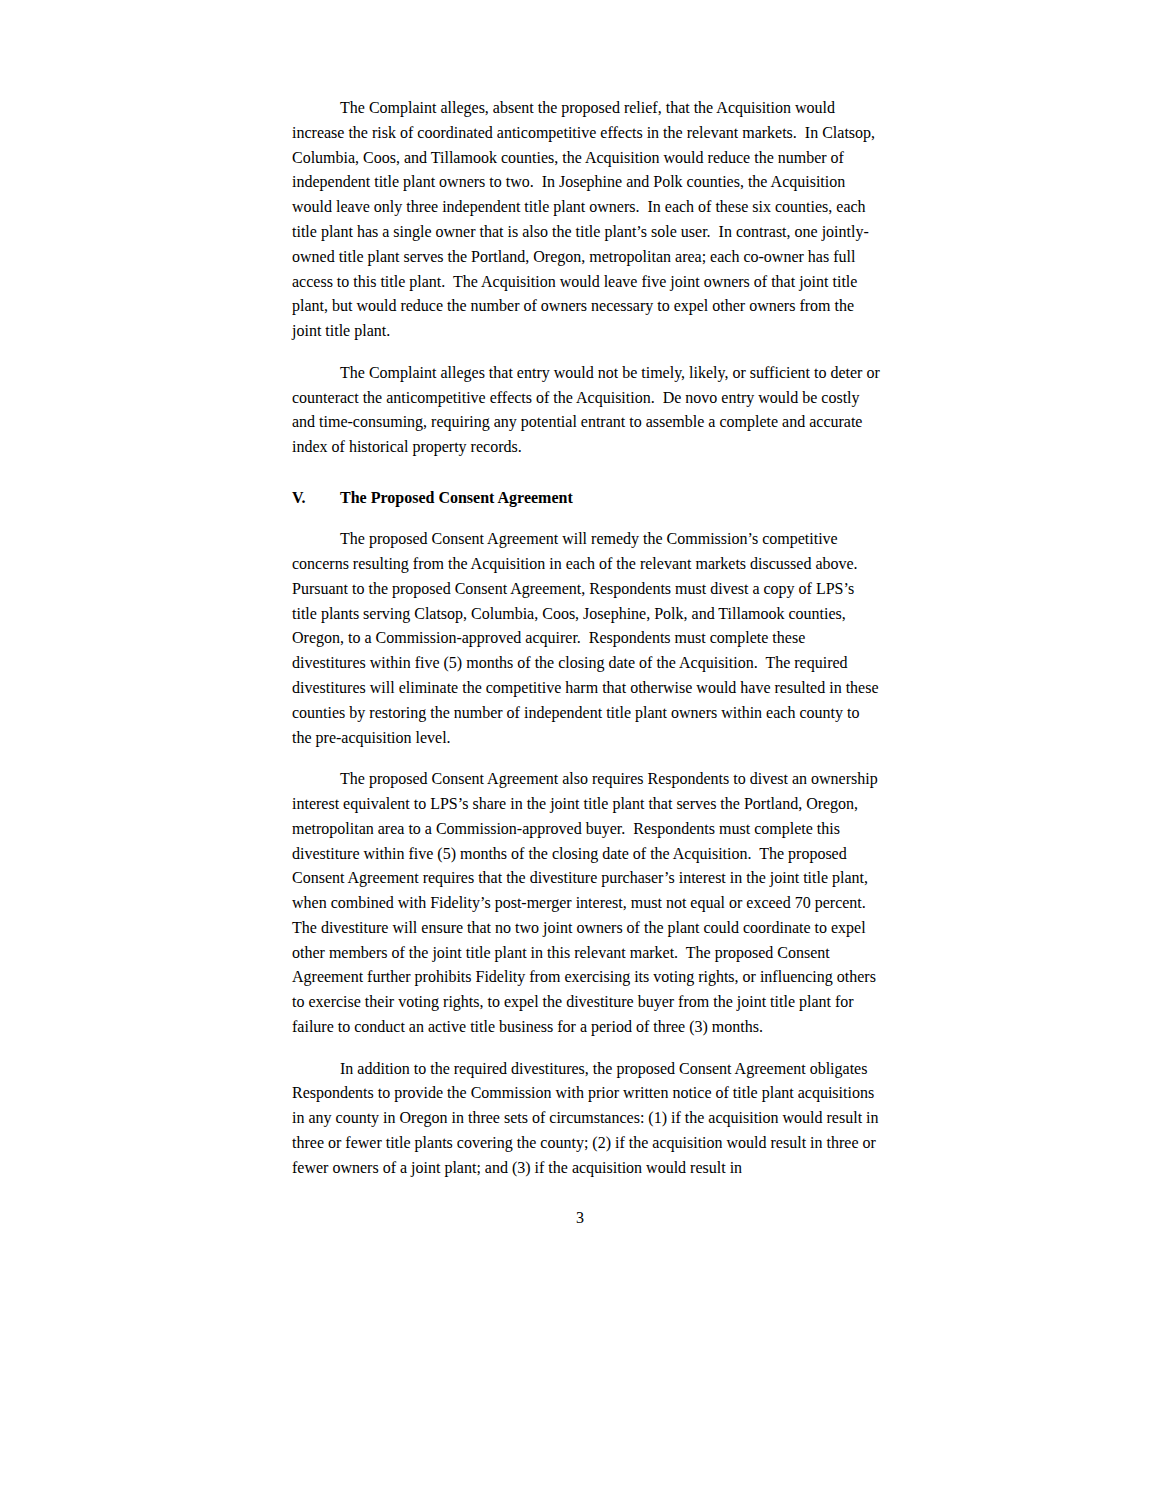The Complaint alleges, absent the proposed relief, that the Acquisition would increase the risk of coordinated anticompetitive effects in the relevant markets. In Clatsop, Columbia, Coos, and Tillamook counties, the Acquisition would reduce the number of independent title plant owners to two. In Josephine and Polk counties, the Acquisition would leave only three independent title plant owners. In each of these six counties, each title plant has a single owner that is also the title plant’s sole user. In contrast, one jointly-owned title plant serves the Portland, Oregon, metropolitan area; each co-owner has full access to this title plant. The Acquisition would leave five joint owners of that joint title plant, but would reduce the number of owners necessary to expel other owners from the joint title plant.
The Complaint alleges that entry would not be timely, likely, or sufficient to deter or counteract the anticompetitive effects of the Acquisition. De novo entry would be costly and time-consuming, requiring any potential entrant to assemble a complete and accurate index of historical property records.
V. The Proposed Consent Agreement
The proposed Consent Agreement will remedy the Commission’s competitive concerns resulting from the Acquisition in each of the relevant markets discussed above. Pursuant to the proposed Consent Agreement, Respondents must divest a copy of LPS’s title plants serving Clatsop, Columbia, Coos, Josephine, Polk, and Tillamook counties, Oregon, to a Commission-approved acquirer. Respondents must complete these divestitures within five (5) months of the closing date of the Acquisition. The required divestitures will eliminate the competitive harm that otherwise would have resulted in these counties by restoring the number of independent title plant owners within each county to the pre-acquisition level.
The proposed Consent Agreement also requires Respondents to divest an ownership interest equivalent to LPS’s share in the joint title plant that serves the Portland, Oregon, metropolitan area to a Commission-approved buyer. Respondents must complete this divestiture within five (5) months of the closing date of the Acquisition. The proposed Consent Agreement requires that the divestiture purchaser’s interest in the joint title plant, when combined with Fidelity’s post-merger interest, must not equal or exceed 70 percent. The divestiture will ensure that no two joint owners of the plant could coordinate to expel other members of the joint title plant in this relevant market. The proposed Consent Agreement further prohibits Fidelity from exercising its voting rights, or influencing others to exercise their voting rights, to expel the divestiture buyer from the joint title plant for failure to conduct an active title business for a period of three (3) months.
In addition to the required divestitures, the proposed Consent Agreement obligates Respondents to provide the Commission with prior written notice of title plant acquisitions in any county in Oregon in three sets of circumstances: (1) if the acquisition would result in three or fewer title plants covering the county; (2) if the acquisition would result in three or fewer owners of a joint plant; and (3) if the acquisition would result in
3